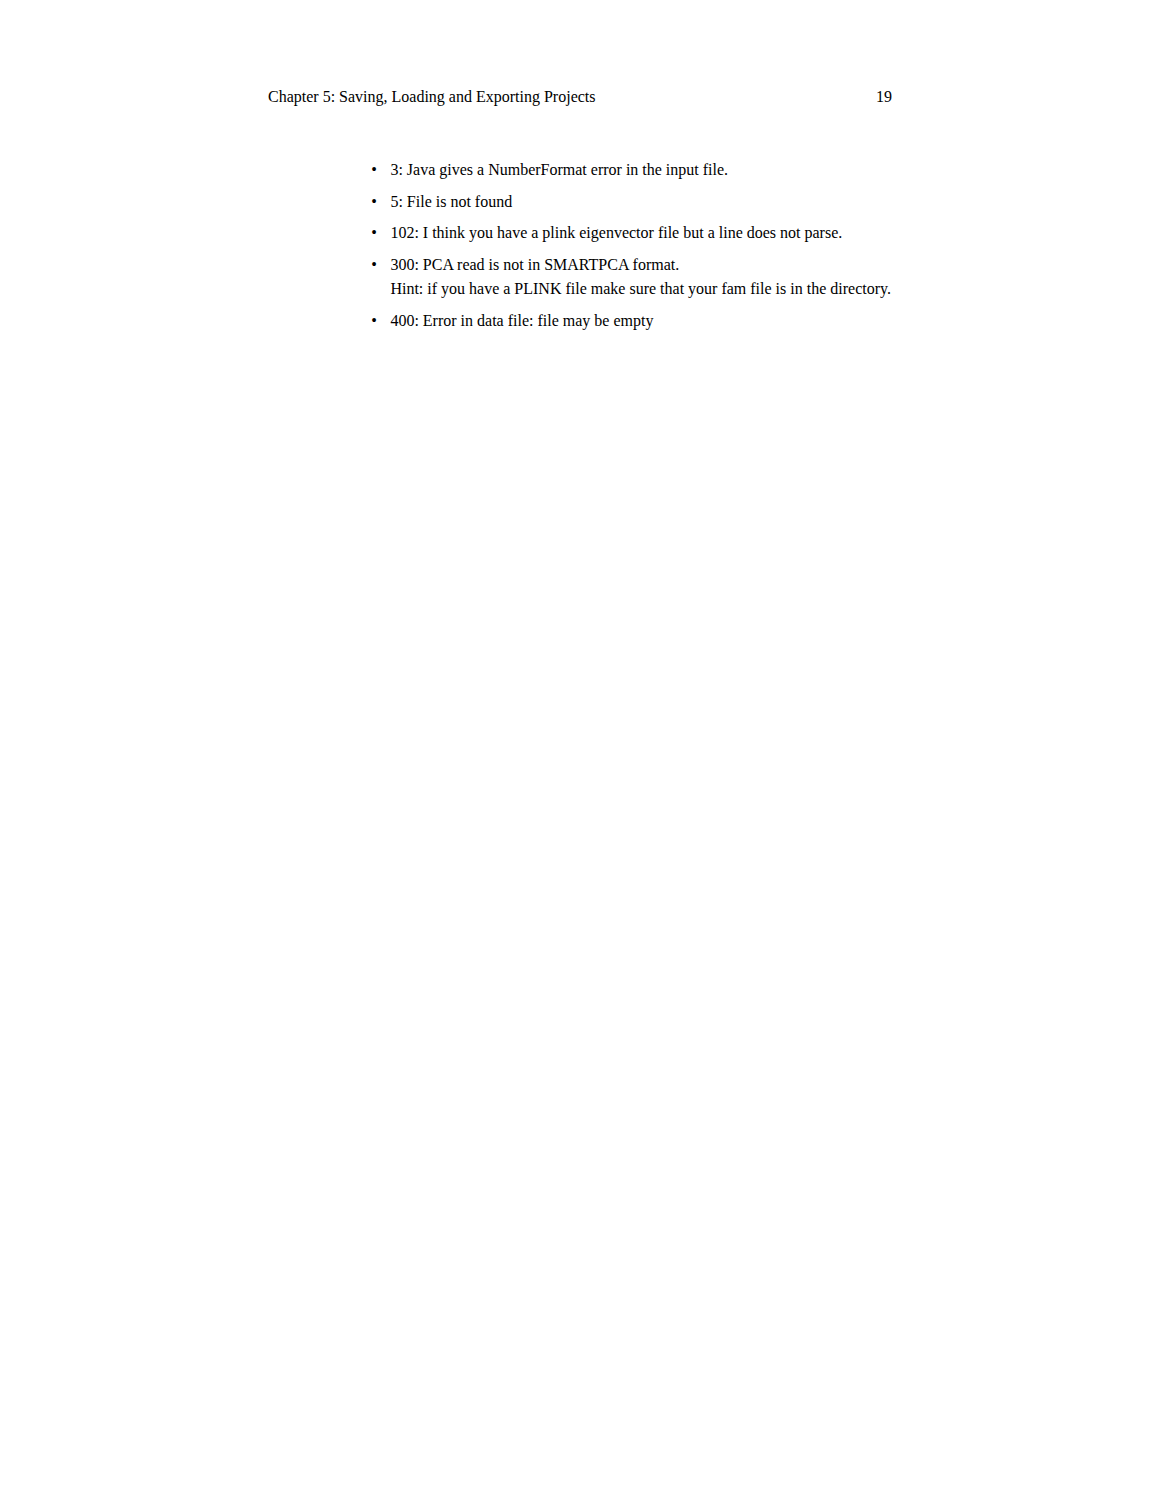Chapter 5: Saving, Loading and Exporting Projects 19
3: Java gives a NumberFormat error in the input file.
5: File is not found
102: I think you have a plink eigenvector file but a line does not parse.
300: PCA read is not in SMARTPCA format. Hint: if you have a PLINK file make sure that your fam file is in the directory.
400: Error in data file: file may be empty